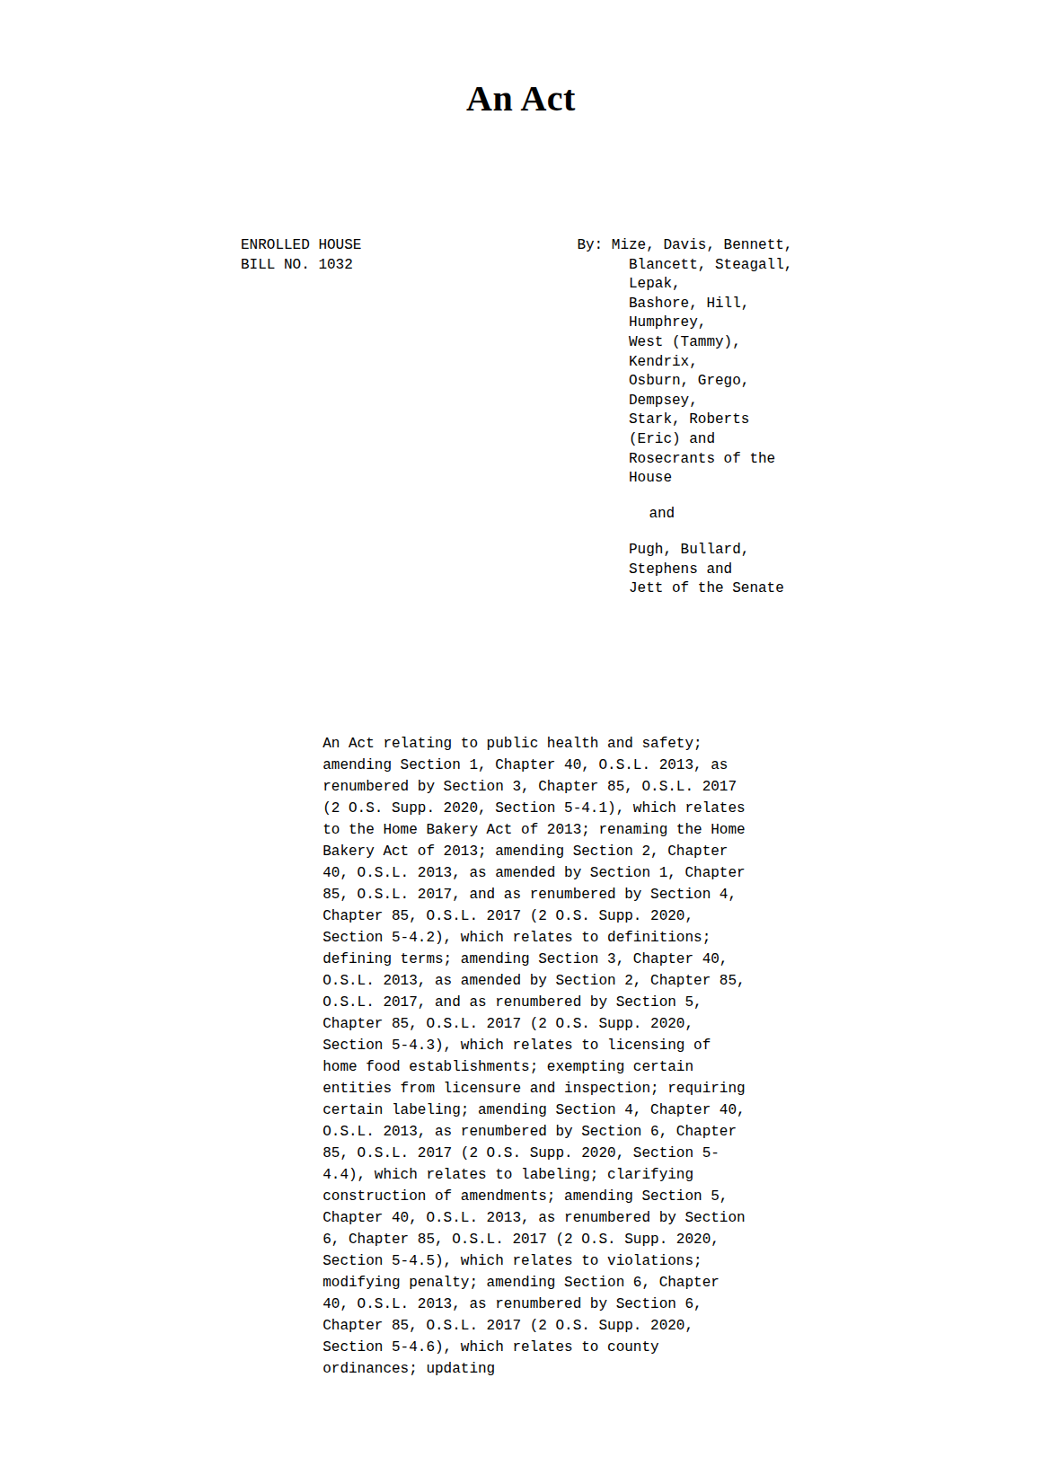An Act
ENROLLED HOUSE BILL NO. 1032
By: Mize, Davis, Bennett,
Blancett, Steagall, Lepak,
Bashore, Hill, Humphrey,
West (Tammy), Kendrix,
Osburn, Grego, Dempsey,
Stark, Roberts (Eric) and
Rosecrants of the House
and
Pugh, Bullard, Stephens and
Jett of the Senate
An Act relating to public health and safety; amending Section 1, Chapter 40, O.S.L. 2013, as renumbered by Section 3, Chapter 85, O.S.L. 2017 (2 O.S. Supp. 2020, Section 5-4.1), which relates to the Home Bakery Act of 2013; renaming the Home Bakery Act of 2013; amending Section 2, Chapter 40, O.S.L. 2013, as amended by Section 1, Chapter 85, O.S.L. 2017, and as renumbered by Section 4, Chapter 85, O.S.L. 2017 (2 O.S. Supp. 2020, Section 5-4.2), which relates to definitions; defining terms; amending Section 3, Chapter 40, O.S.L. 2013, as amended by Section 2, Chapter 85, O.S.L. 2017, and as renumbered by Section 5, Chapter 85, O.S.L. 2017 (2 O.S. Supp. 2020, Section 5-4.3), which relates to licensing of home food establishments; exempting certain entities from licensure and inspection; requiring certain labeling; amending Section 4, Chapter 40, O.S.L. 2013, as renumbered by Section 6, Chapter 85, O.S.L. 2017 (2 O.S. Supp. 2020, Section 5-4.4), which relates to labeling; clarifying construction of amendments; amending Section 5, Chapter 40, O.S.L. 2013, as renumbered by Section 6, Chapter 85, O.S.L. 2017 (2 O.S. Supp. 2020, Section 5-4.5), which relates to violations; modifying penalty; amending Section 6, Chapter 40, O.S.L. 2013, as renumbered by Section 6, Chapter 85, O.S.L. 2017 (2 O.S. Supp. 2020, Section 5-4.6), which relates to county ordinances; updating